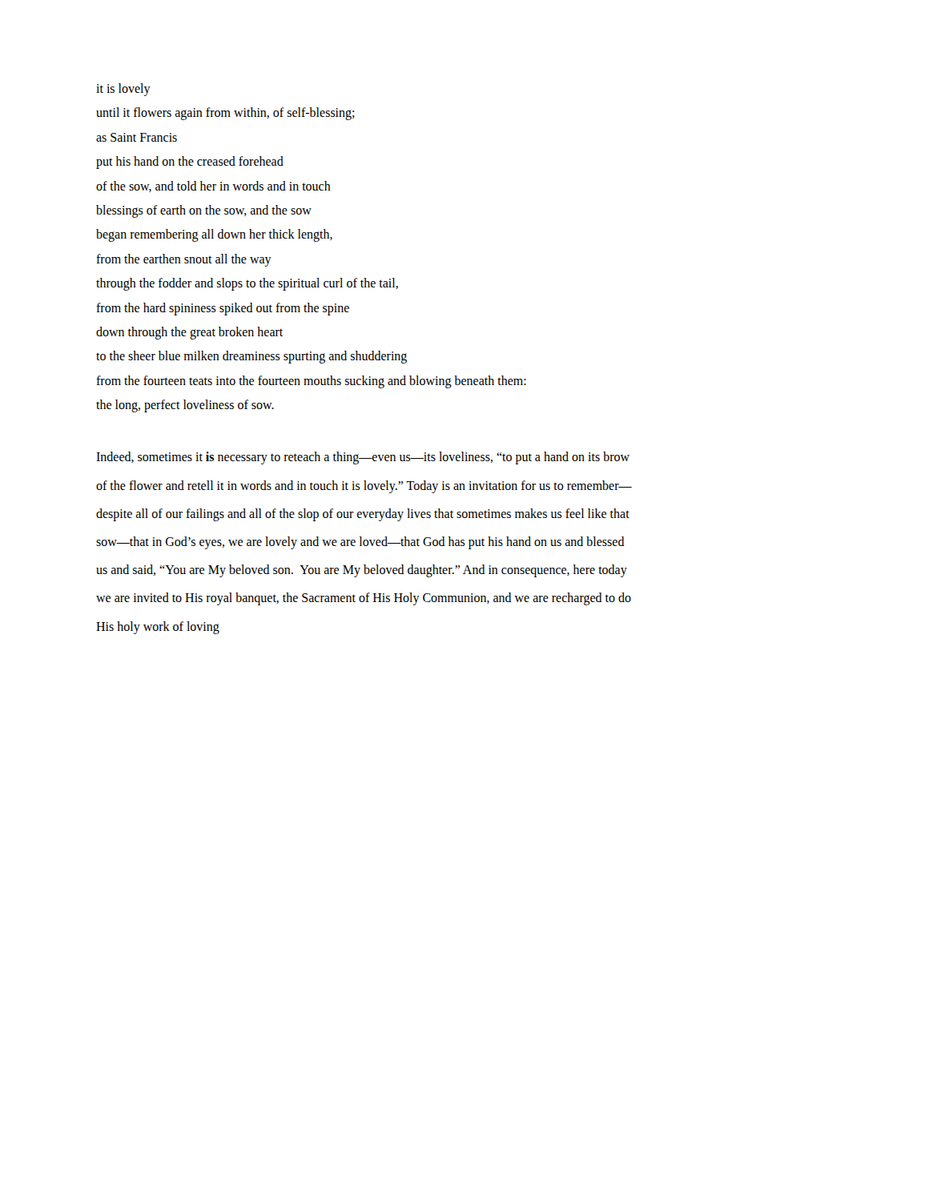it is lovely
until it flowers again from within, of self-blessing;
as Saint Francis
put his hand on the creased forehead
of the sow, and told her in words and in touch
blessings of earth on the sow, and the sow
began remembering all down her thick length,
from the earthen snout all the way
through the fodder and slops to the spiritual curl of the tail,
from the hard spininess spiked out from the spine
down through the great broken heart
to the sheer blue milken dreaminess spurting and shuddering
from the fourteen teats into the fourteen mouths sucking and blowing beneath them:
the long, perfect loveliness of sow.
Indeed, sometimes it is necessary to reteach a thing—even us—its loveliness, “to put a hand on its brow of the flower and retell it in words and in touch it is lovely.” Today is an invitation for us to remember—despite all of our failings and all of the slop of our everyday lives that sometimes makes us feel like that sow—that in God’s eyes, we are lovely and we are loved—that God has put his hand on us and blessed us and said, “You are My beloved son. You are My beloved daughter.” And in consequence, here today we are invited to His royal banquet, the Sacrament of His Holy Communion, and we are recharged to do His holy work of loving